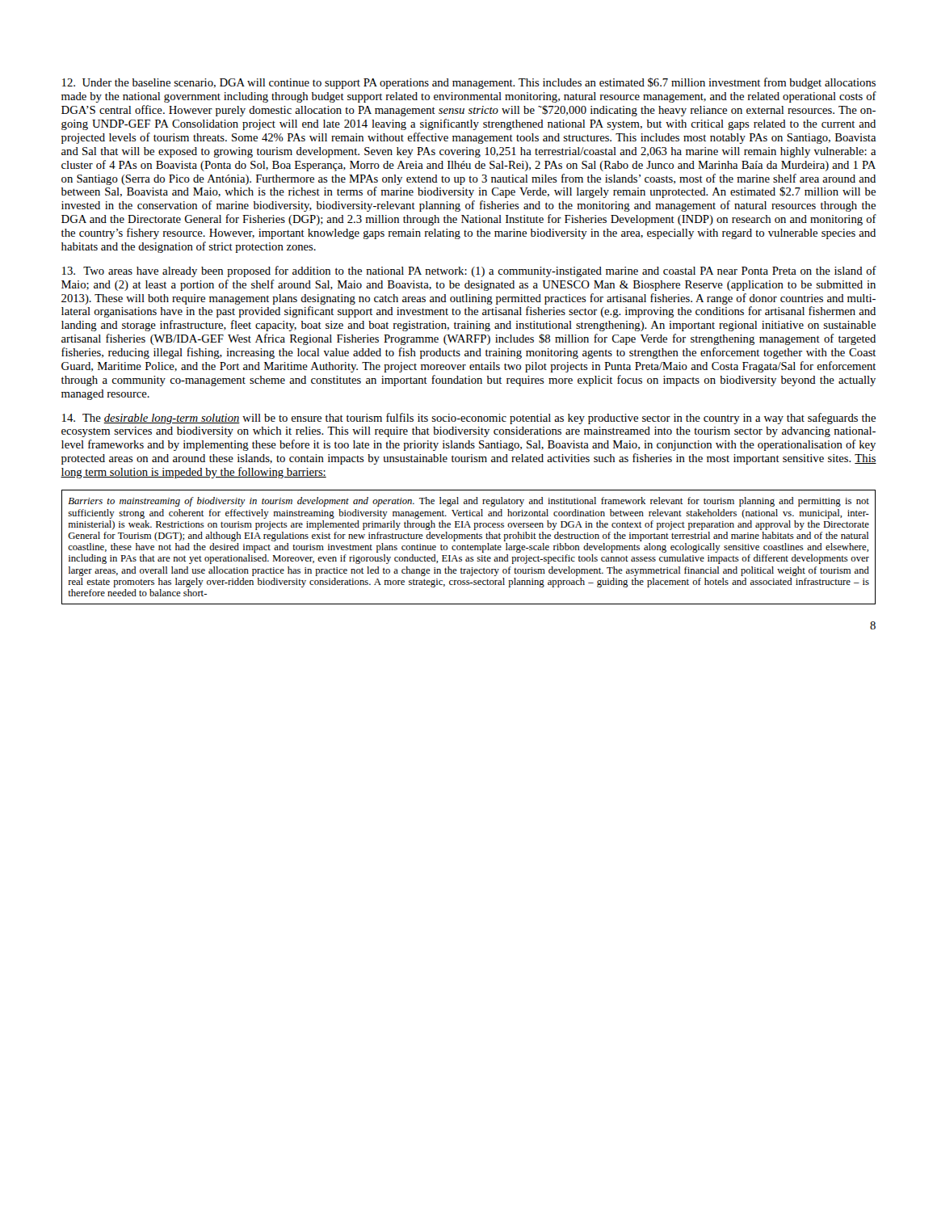12. Under the baseline scenario, DGA will continue to support PA operations and management. This includes an estimated $6.7 million investment from budget allocations made by the national government including through budget support related to environmental monitoring, natural resource management, and the related operational costs of DGA’S central office. However purely domestic allocation to PA management sensu stricto will be ˜$720,000 indicating the heavy reliance on external resources. The on-going UNDP-GEF PA Consolidation project will end late 2014 leaving a significantly strengthened national PA system, but with critical gaps related to the current and projected levels of tourism threats. Some 42% PAs will remain without effective management tools and structures. This includes most notably PAs on Santiago, Boavista and Sal that will be exposed to growing tourism development. Seven key PAs covering 10,251 ha terrestrial/coastal and 2,063 ha marine will remain highly vulnerable: a cluster of 4 PAs on Boavista (Ponta do Sol, Boa Esperança, Morro de Areia and Ilhéu de Sal-Rei), 2 PAs on Sal (Rabo de Junco and Marinha Baía da Murdeira) and 1 PA on Santiago (Serra do Pico de Antónia). Furthermore as the MPAs only extend to up to 3 nautical miles from the islands’ coasts, most of the marine shelf area around and between Sal, Boavista and Maio, which is the richest in terms of marine biodiversity in Cape Verde, will largely remain unprotected. An estimated $2.7 million will be invested in the conservation of marine biodiversity, biodiversity-relevant planning of fisheries and to the monitoring and management of natural resources through the DGA and the Directorate General for Fisheries (DGP); and 2.3 million through the National Institute for Fisheries Development (INDP) on research on and monitoring of the country’s fishery resource. However, important knowledge gaps remain relating to the marine biodiversity in the area, especially with regard to vulnerable species and habitats and the designation of strict protection zones.
13. Two areas have already been proposed for addition to the national PA network: (1) a community-instigated marine and coastal PA near Ponta Preta on the island of Maio; and (2) at least a portion of the shelf around Sal, Maio and Boavista, to be designated as a UNESCO Man & Biosphere Reserve (application to be submitted in 2013). These will both require management plans designating no catch areas and outlining permitted practices for artisanal fisheries. A range of donor countries and multi-lateral organisations have in the past provided significant support and investment to the artisanal fisheries sector (e.g. improving the conditions for artisanal fishermen and landing and storage infrastructure, fleet capacity, boat size and boat registration, training and institutional strengthening). An important regional initiative on sustainable artisanal fisheries (WB/IDA-GEF West Africa Regional Fisheries Programme (WARFP) includes $8 million for Cape Verde for strengthening management of targeted fisheries, reducing illegal fishing, increasing the local value added to fish products and training monitoring agents to strengthen the enforcement together with the Coast Guard, Maritime Police, and the Port and Maritime Authority. The project moreover entails two pilot projects in Punta Preta/Maio and Costa Fragata/Sal for enforcement through a community co-management scheme and constitutes an important foundation but requires more explicit focus on impacts on biodiversity beyond the actually managed resource.
14. The desirable long-term solution will be to ensure that tourism fulfils its socio-economic potential as key productive sector in the country in a way that safeguards the ecosystem services and biodiversity on which it relies. This will require that biodiversity considerations are mainstreamed into the tourism sector by advancing national-level frameworks and by implementing these before it is too late in the priority islands Santiago, Sal, Boavista and Maio, in conjunction with the operationalisation of key protected areas on and around these islands, to contain impacts by unsustainable tourism and related activities such as fisheries in the most important sensitive sites. This long term solution is impeded by the following barriers:
Barriers to mainstreaming of biodiversity in tourism development and operation. The legal and regulatory and institutional framework relevant for tourism planning and permitting is not sufficiently strong and coherent for effectively mainstreaming biodiversity management. Vertical and horizontal coordination between relevant stakeholders (national vs. municipal, inter-ministerial) is weak. Restrictions on tourism projects are implemented primarily through the EIA process overseen by DGA in the context of project preparation and approval by the Directorate General for Tourism (DGT); and although EIA regulations exist for new infrastructure developments that prohibit the destruction of the important terrestrial and marine habitats and of the natural coastline, these have not had the desired impact and tourism investment plans continue to contemplate large-scale ribbon developments along ecologically sensitive coastlines and elsewhere, including in PAs that are not yet operationalised. Moreover, even if rigorously conducted, EIAs as site and project-specific tools cannot assess cumulative impacts of different developments over larger areas, and overall land use allocation practice has in practice not led to a change in the trajectory of tourism development. The asymmetrical financial and political weight of tourism and real estate promoters has largely over-ridden biodiversity considerations. A more strategic, cross-sectoral planning approach – guiding the placement of hotels and associated infrastructure – is therefore needed to balance short-
8